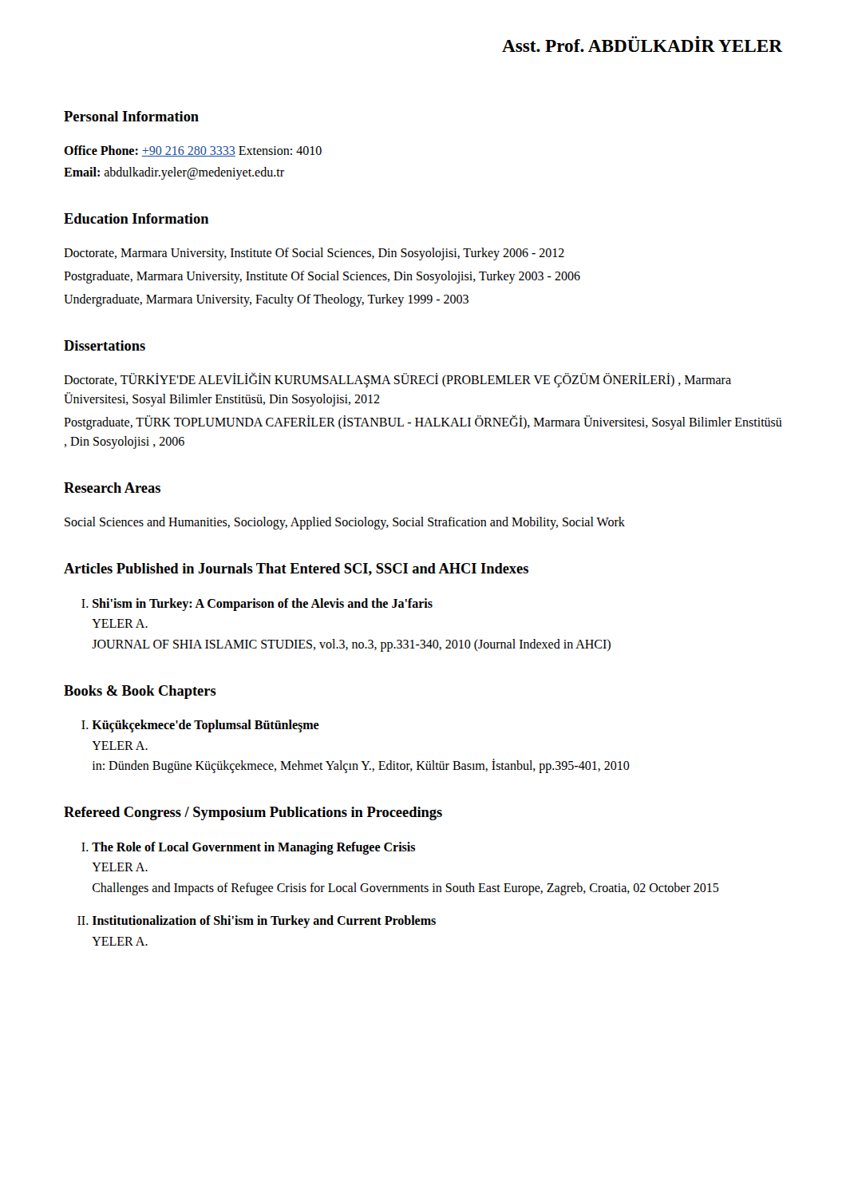Asst. Prof. ABDÜLKADİR YELER
Personal Information
Office Phone: +90 216 280 3333 Extension: 4010
Email: abdulkadir.yeler@medeniyet.edu.tr
Education Information
Doctorate, Marmara University, Institute Of Social Sciences, Din Sosyolojisi, Turkey 2006 - 2012
Postgraduate, Marmara University, Institute Of Social Sciences, Din Sosyolojisi, Turkey 2003 - 2006
Undergraduate, Marmara University, Faculty Of Theology, Turkey 1999 - 2003
Dissertations
Doctorate, TÜRKİYE'DE ALEVİLİĞİN KURUMSALLAŞMA SÜRECİ (PROBLEMLER VE ÇÖZÜM ÖNERİLERİ) , Marmara Üniversitesi, Sosyal Bilimler Enstitüsü, Din Sosyolojisi, 2012
Postgraduate, TÜRK TOPLUMUNDA CAFERİLER (İSTANBUL - HALKALI ÖRNEĞİ), Marmara Üniversitesi, Sosyal Bilimler Enstitüsü , Din Sosyolojisi , 2006
Research Areas
Social Sciences and Humanities, Sociology, Applied Sociology, Social Strafication and Mobility, Social Work
Articles Published in Journals That Entered SCI, SSCI and AHCI Indexes
Shi'ism in Turkey: A Comparison of the Alevis and the Ja'faris
YELER A.
JOURNAL OF SHIA ISLAMIC STUDIES, vol.3, no.3, pp.331-340, 2010 (Journal Indexed in AHCI)
Books & Book Chapters
Küçükçekmece'de Toplumsal Bütünleşme
YELER A.
in: Dünden Bugüne Küçükçekmece, Mehmet Yalçın Y., Editor, Kültür Basım, İstanbul, pp.395-401, 2010
Refereed Congress / Symposium Publications in Proceedings
The Role of Local Government in Managing Refugee Crisis
YELER A.
Challenges and Impacts of Refugee Crisis for Local Governments in South East Europe, Zagreb, Croatia, 02 October 2015
Institutionalization of Shi'ism in Turkey and Current Problems
YELER A.